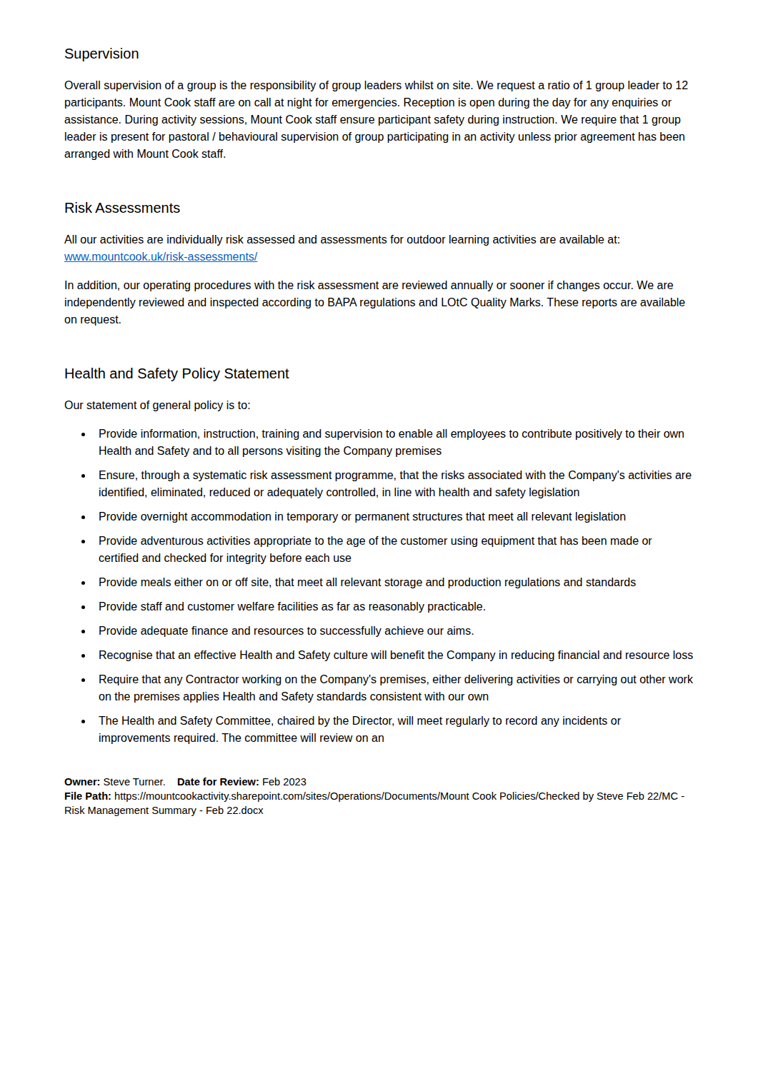Supervision
Overall supervision of a group is the responsibility of group leaders whilst on site. We request a ratio of 1 group leader to 12 participants. Mount Cook staff are on call at night for emergencies. Reception is open during the day for any enquiries or assistance. During activity sessions, Mount Cook staff ensure participant safety during instruction. We require that 1 group leader is present for pastoral / behavioural supervision of group participating in an activity unless prior agreement has been arranged with Mount Cook staff.
Risk Assessments
All our activities are individually risk assessed and assessments for outdoor learning activities are available at: www.mountcook.uk/risk-assessments/
In addition, our operating procedures with the risk assessment are reviewed annually or sooner if changes occur. We are independently reviewed and inspected according to BAPA regulations and LOtC Quality Marks. These reports are available on request.
Health and Safety Policy Statement
Our statement of general policy is to:
Provide information, instruction, training and supervision to enable all employees to contribute positively to their own Health and Safety and to all persons visiting the Company premises
Ensure, through a systematic risk assessment programme, that the risks associated with the Company's activities are identified, eliminated, reduced or adequately controlled, in line with health and safety legislation
Provide overnight accommodation in temporary or permanent structures that meet all relevant legislation
Provide adventurous activities appropriate to the age of the customer using equipment that has been made or certified and checked for integrity before each use
Provide meals either on or off site, that meet all relevant storage and production regulations and standards
Provide staff and customer welfare facilities as far as reasonably practicable.
Provide adequate finance and resources to successfully achieve our aims.
Recognise that an effective Health and Safety culture will benefit the Company in reducing financial and resource loss
Require that any Contractor working on the Company's premises, either delivering activities or carrying out other work on the premises applies Health and Safety standards consistent with our own
The Health and Safety Committee, chaired by the Director, will meet regularly to record any incidents or improvements required. The committee will review on an
Owner: Steve Turner. Date for Review: Feb 2023
File Path: https://mountcookactivity.sharepoint.com/sites/Operations/Documents/Mount Cook Policies/Checked by Steve Feb 22/MC - Risk Management Summary - Feb 22.docx